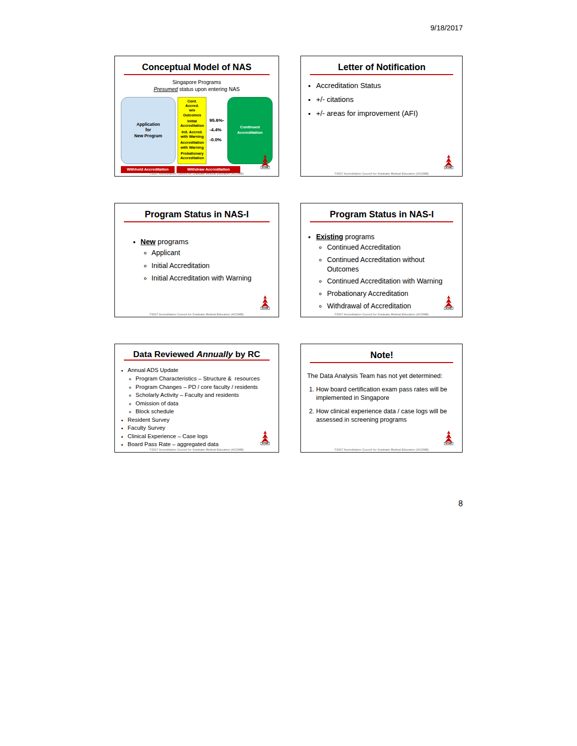9/18/2017
Conceptual Model of NAS
Singapore Programs
Presumed status upon entering NAS
Application
for
New Program
Cont. Accred.
w/o Outcomes
Initial
Accreditation
Init. Accred.
with Warning
Accreditation
with Warning
Probationary
Accreditation
95.6%- -4.4% -0.0%
Continued
Accreditation
Withhold Accreditation
Withdraw Accreditation
ACGME
©2017 Accreditation Council for Graduate Medical Education (ACGME)
Letter of Notification
Accreditation Status
+/- citations
+/- areas for improvement (AFI)
ACGME
©2017 Accreditation Council for Graduate Medical Education (ACGME)
Program Status in NAS-I
New programs
Applicant
Initial Accreditation
Initial Accreditation with Warning
ACGME
©2017 Accreditation Council for Graduate Medical Education (ACGME)
Program Status in NAS-I
Existing programs
Continued Accreditation
Continued Accreditation without Outcomes
Continued Accreditation with Warning
Probationary Accreditation
Withdrawal of Accreditation
ACGME
©2017 Accreditation Council for Graduate Medical Education (ACGME)
Data Reviewed Annually by RC
Annual ADS Update
Program Characteristics – Structure & resources
Program Changes – PD / core faculty / residents
Scholarly Activity – Faculty and residents
Omission of data
Block schedule
Resident Survey
Faculty Survey
Clinical Experience – Case logs
Board Pass Rate – aggregated data
ACGME
©2017 Accreditation Council for Graduate Medical Education (ACGME)
Note!
The Data Analysis Team has not yet determined:
How board certification exam pass rates will be implemented in Singapore
How clinical experience data / case logs will be assessed in screening programs
ACGME
©2017 Accreditation Council for Graduate Medical Education (ACGME)
8